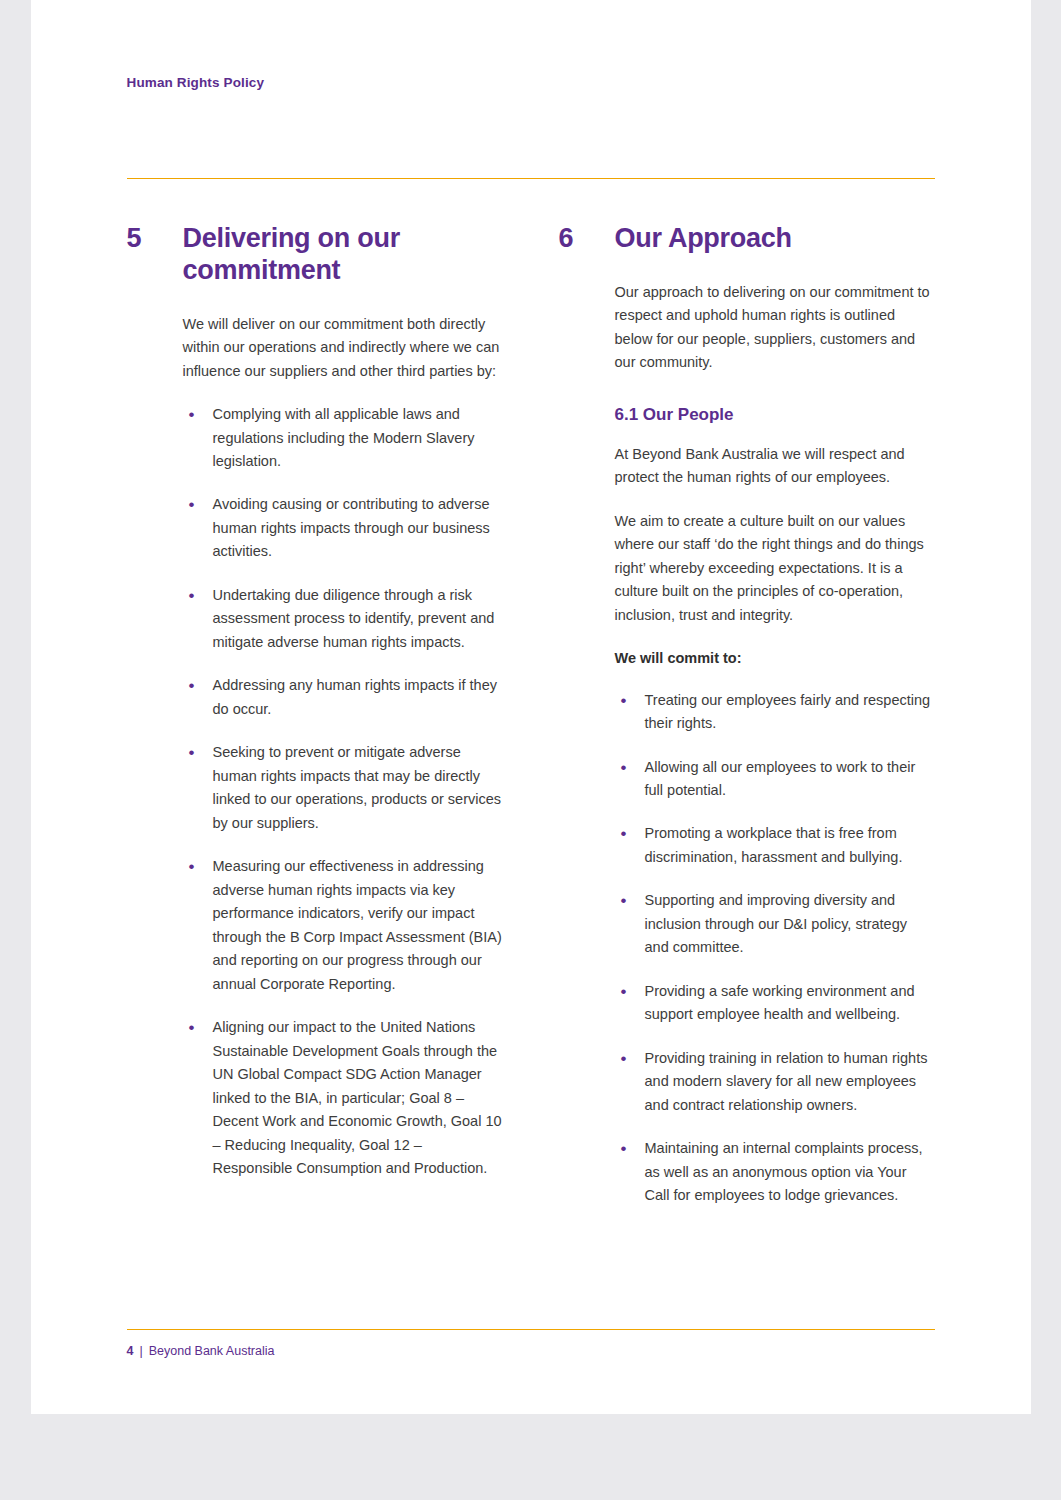Human Rights Policy
5 Delivering on our commitment
We will deliver on our commitment both directly within our operations and indirectly where we can influence our suppliers and other third parties by:
Complying with all applicable laws and regulations including the Modern Slavery legislation.
Avoiding causing or contributing to adverse human rights impacts through our business activities.
Undertaking due diligence through a risk assessment process to identify, prevent and mitigate adverse human rights impacts.
Addressing any human rights impacts if they do occur.
Seeking to prevent or mitigate adverse human rights impacts that may be directly linked to our operations, products or services by our suppliers.
Measuring our effectiveness in addressing adverse human rights impacts via key performance indicators, verify our impact through the B Corp Impact Assessment (BIA) and reporting on our progress through our annual Corporate Reporting.
Aligning our impact to the United Nations Sustainable Development Goals through the UN Global Compact SDG Action Manager linked to the BIA, in particular; Goal 8 – Decent Work and Economic Growth, Goal 10 – Reducing Inequality, Goal 12 – Responsible Consumption and Production.
6 Our Approach
Our approach to delivering on our commitment to respect and uphold human rights is outlined below for our people, suppliers, customers and our community.
6.1 Our People
At Beyond Bank Australia we will respect and protect the human rights of our employees.
We aim to create a culture built on our values where our staff ‘do the right things and do things right’ whereby exceeding expectations. It is a culture built on the principles of co-operation, inclusion, trust and integrity.
We will commit to:
Treating our employees fairly and respecting their rights.
Allowing all our employees to work to their full potential.
Promoting a workplace that is free from discrimination, harassment and bullying.
Supporting and improving diversity and inclusion through our D&I policy, strategy and committee.
Providing a safe working environment and support employee health and wellbeing.
Providing training in relation to human rights and modern slavery for all new employees and contract relationship owners.
Maintaining an internal complaints process, as well as an anonymous option via Your Call for employees to lodge grievances.
4|Beyond Bank Australia